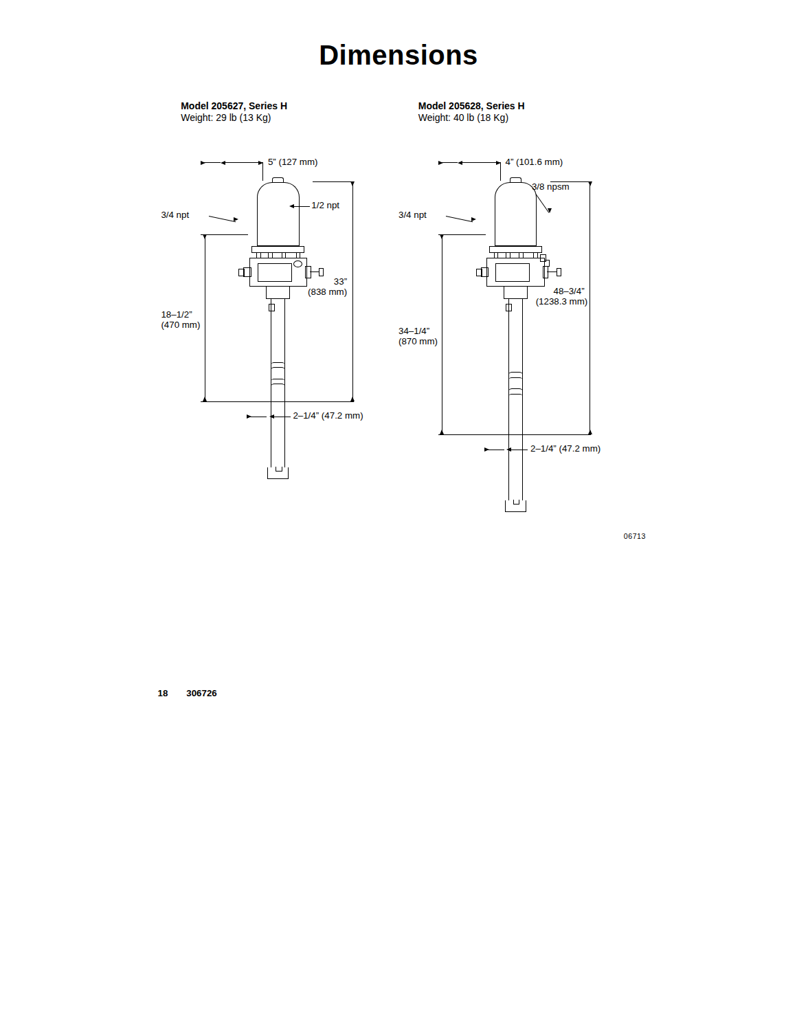Dimensions
Model 205627, Series H
Weight: 29 lb (13 Kg)
5” (127 mm)
1/2 npt
3/4 npt
33”
(838 mm)
18–1/2”
(470 mm)
2–1/4” (47.2 mm)
Model 205628, Series H
Weight: 40 lb (18 Kg)
4” (101.6 mm)
3/8 npsm
3/4 npt
48–3/4”
(1238.3 mm)
34–1/4”
(870 mm)
2–1/4” (47.2 mm)
06713
18306726